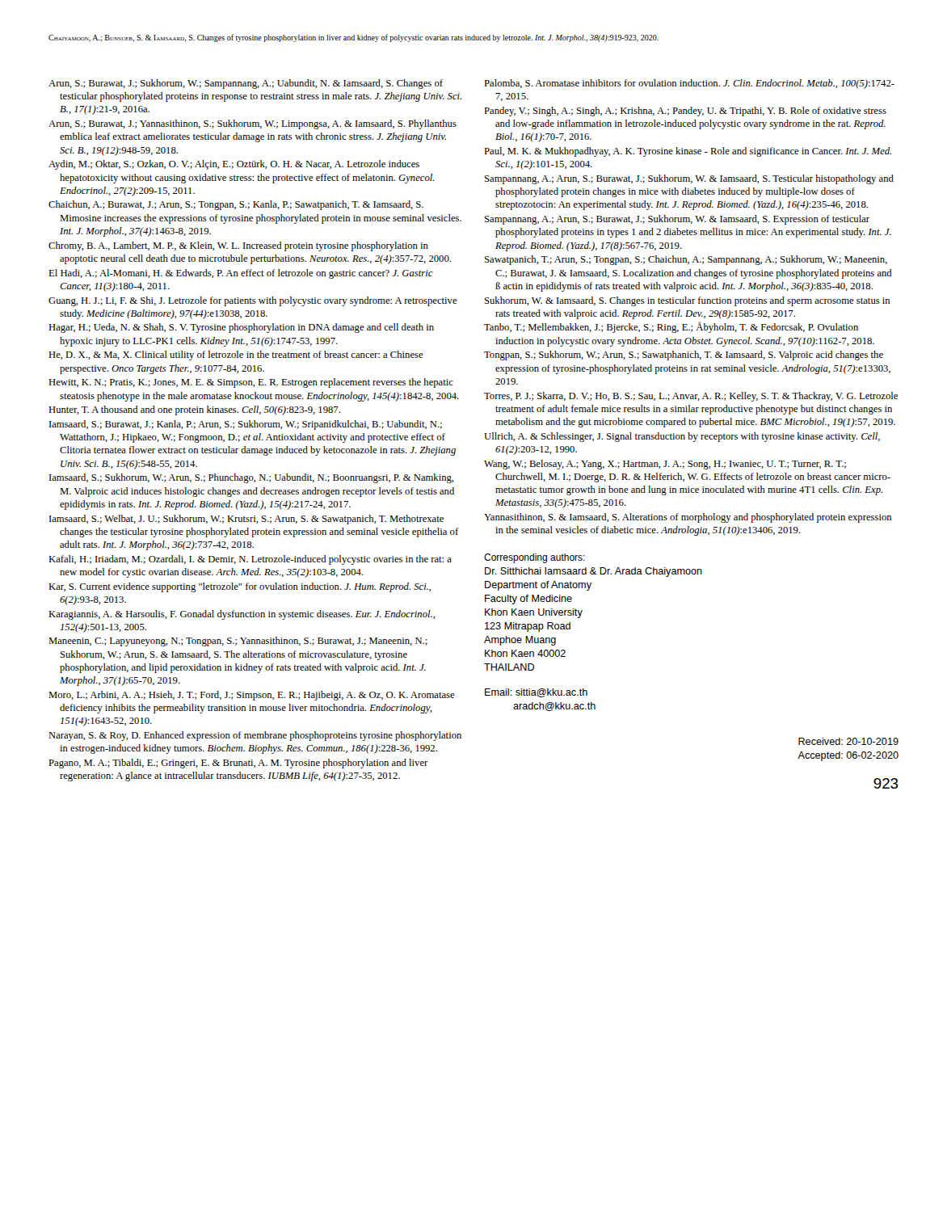Chaiyamoon, A.; Bunsueb, S. & Iamsaard, S. Changes of tyrosine phosphorylation in liver and kidney of polycystic ovarian rats induced by letrozole. Int. J. Morphol., 38(4):919-923, 2020.
Arun, S.; Burawat, J.; Sukhorum, W.; Sampannang, A.; Uabundit, N. & Iamsaard, S. Changes of testicular phosphorylated proteins in response to restraint stress in male rats. J. Zhejiang Univ. Sci. B., 17(1):21-9, 2016a.
Arun, S.; Burawat, J.; Yannasithinon, S.; Sukhorum, W.; Limpongsa, A. & Iamsaard, S. Phyllanthus emblica leaf extract ameliorates testicular damage in rats with chronic stress. J. Zhejiang Univ. Sci. B., 19(12):948-59, 2018.
Aydin, M.; Oktar, S.; Ozkan, O. V.; Alçin, E.; Oztürk, O. H. & Nacar, A. Letrozole induces hepatotoxicity without causing oxidative stress: the protective effect of melatonin. Gynecol. Endocrinol., 27(2):209-15, 2011.
Chaichun, A.; Burawat, J.; Arun, S.; Tongpan, S.; Kanla, P.; Sawatpanich, T. & Iamsaard, S. Mimosine increases the expressions of tyrosine phosphorylated protein in mouse seminal vesicles. Int. J. Morphol., 37(4):1463-8, 2019.
Chromy, B. A., Lambert, M. P., & Klein, W. L. Increased protein tyrosine phosphorylation in apoptotic neural cell death due to microtubule perturbations. Neurotox. Res., 2(4):357-72, 2000.
El Hadi, A.; Al-Momani, H. & Edwards, P. An effect of letrozole on gastric cancer? J. Gastric Cancer, 11(3):180-4, 2011.
Guang, H. J.; Li, F. & Shi, J. Letrozole for patients with polycystic ovary syndrome: A retrospective study. Medicine (Baltimore), 97(44):e13038, 2018.
Hagar, H.; Ueda, N. & Shah, S. V. Tyrosine phosphorylation in DNA damage and cell death in hypoxic injury to LLC-PK1 cells. Kidney Int., 51(6):1747-53, 1997.
He, D. X., & Ma, X. Clinical utility of letrozole in the treatment of breast cancer: a Chinese perspective. Onco Targets Ther., 9:1077-84, 2016.
Hewitt, K. N.; Pratis, K.; Jones, M. E. & Simpson, E. R. Estrogen replacement reverses the hepatic steatosis phenotype in the male aromatase knockout mouse. Endocrinology, 145(4):1842-8, 2004.
Hunter, T. A thousand and one protein kinases. Cell, 50(6):823-9, 1987.
Iamsaard, S.; Burawat, J.; Kanla, P.; Arun, S.; Sukhorum, W.; Sripanidkulchai, B.; Uabundit, N.; Wattathorn, J.; Hipkaeo, W.; Fongmoon, D.; et al. Antioxidant activity and protective effect of Clitoria ternatea flower extract on testicular damage induced by ketoconazole in rats. J. Zhejiang Univ. Sci. B., 15(6):548-55, 2014.
Iamsaard, S.; Sukhorum, W.; Arun, S.; Phunchago, N.; Uabundit, N.; Boonruangsri, P. & Namking, M. Valproic acid induces histologic changes and decreases androgen receptor levels of testis and epididymis in rats. Int. J. Reprod. Biomed. (Yazd.), 15(4):217-24, 2017.
Iamsaard, S.; Welbat, J. U.; Sukhorum, W.; Krutsri, S.; Arun, S. & Sawatpanich, T. Methotrexate changes the testicular tyrosine phosphorylated protein expression and seminal vesicle epithelia of adult rats. Int. J. Morphol., 36(2):737-42, 2018.
Kafali, H.; Iriadam, M.; Ozardali, I. & Demir, N. Letrozole-induced polycystic ovaries in the rat: a new model for cystic ovarian disease. Arch. Med. Res., 35(2):103-8, 2004.
Kar, S. Current evidence supporting "letrozole" for ovulation induction. J. Hum. Reprod. Sci., 6(2):93-8, 2013.
Karagiannis, A. & Harsoulis, F. Gonadal dysfunction in systemic diseases. Eur. J. Endocrinol., 152(4):501-13, 2005.
Maneenin, C.; Lapyuneyong, N.; Tongpan, S.; Yannasithinon, S.; Burawat, J.; Maneenin, N.; Sukhorum, W.; Arun, S. & Iamsaard, S. The alterations of microvasculature, tyrosine phosphorylation, and lipid peroxidation in kidney of rats treated with valproic acid. Int. J. Morphol., 37(1):65-70, 2019.
Moro, L.; Arbini, A. A.; Hsieh, J. T.; Ford, J.; Simpson, E. R.; Hajibeigi, A. & Oz, O. K. Aromatase deficiency inhibits the permeability transition in mouse liver mitochondria. Endocrinology, 151(4):1643-52, 2010.
Narayan, S. & Roy, D. Enhanced expression of membrane phosphoproteins tyrosine phosphorylation in estrogen-induced kidney tumors. Biochem. Biophys. Res. Commun., 186(1):228-36, 1992.
Pagano, M. A.; Tibaldi, E.; Gringeri, E. & Brunati, A. M. Tyrosine phosphorylation and liver regeneration: A glance at intracellular transducers. IUBMB Life, 64(1):27-35, 2012.
Palomba, S. Aromatase inhibitors for ovulation induction. J. Clin. Endocrinol. Metab., 100(5):1742-7, 2015.
Pandey, V.; Singh, A.; Singh, A.; Krishna, A.; Pandey, U. & Tripathi, Y. B. Role of oxidative stress and low-grade inflammation in letrozole-induced polycystic ovary syndrome in the rat. Reprod. Biol., 16(1):70-7, 2016.
Paul, M. K. & Mukhopadhyay, A. K. Tyrosine kinase - Role and significance in Cancer. Int. J. Med. Sci., 1(2):101-15, 2004.
Sampannang, A.; Arun, S.; Burawat, J.; Sukhorum, W. & Iamsaard, S. Testicular histopathology and phosphorylated protein changes in mice with diabetes induced by multiple-low doses of streptozotocin: An experimental study. Int. J. Reprod. Biomed. (Yazd.), 16(4):235-46, 2018.
Sampannang, A.; Arun, S.; Burawat, J.; Sukhorum, W. & Iamsaard, S. Expression of testicular phosphorylated proteins in types 1 and 2 diabetes mellitus in mice: An experimental study. Int. J. Reprod. Biomed. (Yazd.), 17(8):567-76, 2019.
Sawatpanich, T.; Arun, S.; Tongpan, S.; Chaichun, A.; Sampannang, A.; Sukhorum, W.; Maneenin, C.; Burawat, J. & Iamsaard, S. Localization and changes of tyrosine phosphorylated proteins and ß actin in epididymis of rats treated with valproic acid. Int. J. Morphol., 36(3):835-40, 2018.
Sukhorum, W. & Iamsaard, S. Changes in testicular function proteins and sperm acrosome status in rats treated with valproic acid. Reprod. Fertil. Dev., 29(8):1585-92, 2017.
Tanbo, T.; Mellembakken, J.; Bjercke, S.; Ring, E.; Åbyholm, T. & Fedorcsak, P. Ovulation induction in polycystic ovary syndrome. Acta Obstet. Gynecol. Scand., 97(10):1162-7, 2018.
Tongpan, S.; Sukhorum, W.; Arun, S.; Sawatphanich, T. & Iamsaard, S. Valproic acid changes the expression of tyrosine-phosphorylated proteins in rat seminal vesicle. Andrologia, 51(7):e13303, 2019.
Torres, P. J.; Skarra, D. V.; Ho, B. S.; Sau, L.; Anvar, A. R.; Kelley, S. T. & Thackray, V. G. Letrozole treatment of adult female mice results in a similar reproductive phenotype but distinct changes in metabolism and the gut microbiome compared to pubertal mice. BMC Microbiol., 19(1):57, 2019.
Ullrich, A. & Schlessinger, J. Signal transduction by receptors with tyrosine kinase activity. Cell, 61(2):203-12, 1990.
Wang, W.; Belosay, A.; Yang, X.; Hartman, J. A.; Song, H.; Iwaniec, U. T.; Turner, R. T.; Churchwell, M. I.; Doerge, D. R. & Helferich, W. G. Effects of letrozole on breast cancer micro-metastatic tumor growth in bone and lung in mice inoculated with murine 4T1 cells. Clin. Exp. Metastasis, 33(5):475-85, 2016.
Yannasithinon, S. & Iamsaard, S. Alterations of morphology and phosphorylated protein expression in the seminal vesicles of diabetic mice. Andrologia, 51(10):e13406, 2019.
Corresponding authors:
Dr. Sitthichai Iamsaard & Dr. Arada Chaiyamoon
Department of Anatomy
Faculty of Medicine
Khon Kaen University
123 Mitrapap Road
Amphoe Muang
Khon Kaen 40002
THAILAND
Email: sittia@kku.ac.th aradch@kku.ac.th
Received: 20-10-2019
Accepted: 06-02-2020
923